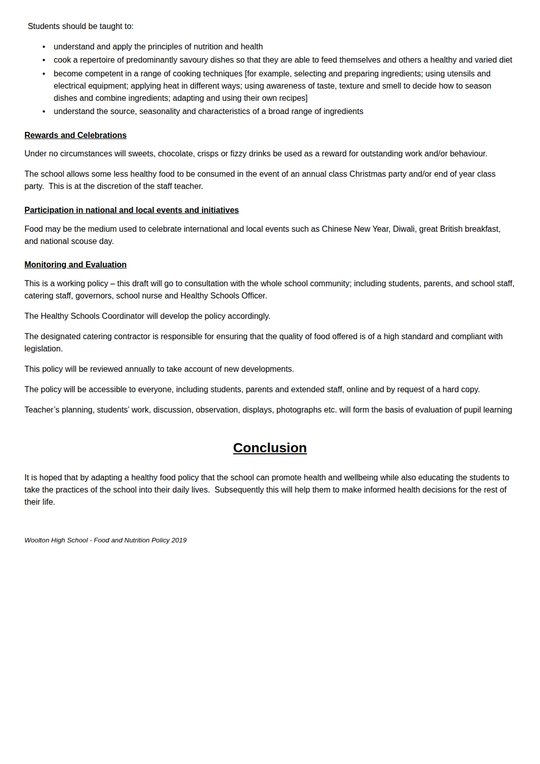Students should be taught to:
understand and apply the principles of nutrition and health
cook a repertoire of predominantly savoury dishes so that they are able to feed themselves and others a healthy and varied diet
become competent in a range of cooking techniques [for example, selecting and preparing ingredients; using utensils and electrical equipment; applying heat in different ways; using awareness of taste, texture and smell to decide how to season dishes and combine ingredients; adapting and using their own recipes]
understand the source, seasonality and characteristics of a broad range of ingredients
Rewards and Celebrations
Under no circumstances will sweets, chocolate, crisps or fizzy drinks be used as a reward for outstanding work and/or behaviour.
The school allows some less healthy food to be consumed in the event of an annual class Christmas party and/or end of year class party. This is at the discretion of the staff teacher.
Participation in national and local events and initiatives
Food may be the medium used to celebrate international and local events such as Chinese New Year, Diwali, great British breakfast, and national scouse day.
Monitoring and Evaluation
This is a working policy – this draft will go to consultation with the whole school community; including students, parents, and school staff, catering staff, governors, school nurse and Healthy Schools Officer.
The Healthy Schools Coordinator will develop the policy accordingly.
The designated catering contractor is responsible for ensuring that the quality of food offered is of a high standard and compliant with legislation.
This policy will be reviewed annually to take account of new developments.
The policy will be accessible to everyone, including students, parents and extended staff, online and by request of a hard copy.
Teacher’s planning, students’ work, discussion, observation, displays, photographs etc. will form the basis of evaluation of pupil learning
Conclusion
It is hoped that by adapting a healthy food policy that the school can promote health and wellbeing while also educating the students to take the practices of the school into their daily lives. Subsequently this will help them to make informed health decisions for the rest of their life.
Woolton High School - Food and Nutrition Policy 2019